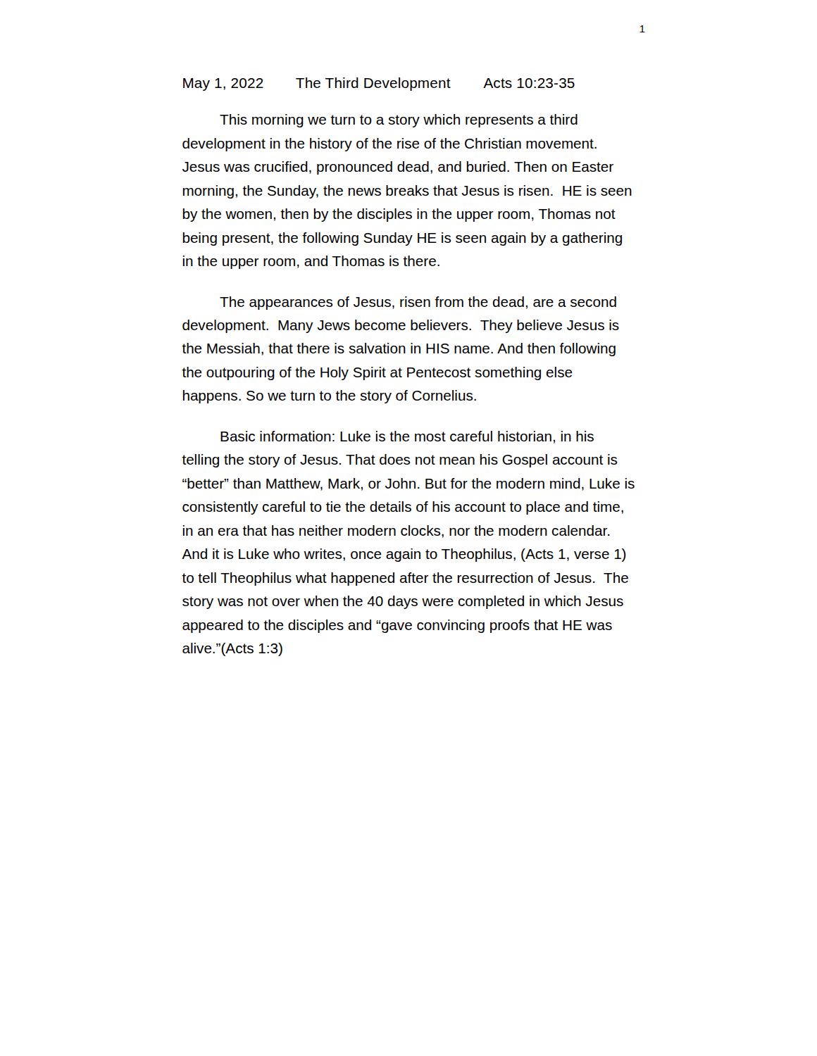1
May 1, 2022 The Third Development Acts 10:23-35
This morning we turn to a story which represents a third development in the history of the rise of the Christian movement. Jesus was crucified, pronounced dead, and buried. Then on Easter morning, the Sunday, the news breaks that Jesus is risen. HE is seen by the women, then by the disciples in the upper room, Thomas not being present, the following Sunday HE is seen again by a gathering in the upper room, and Thomas is there.
The appearances of Jesus, risen from the dead, are a second development. Many Jews become believers. They believe Jesus is the Messiah, that there is salvation in HIS name. And then following the outpouring of the Holy Spirit at Pentecost something else happens. So we turn to the story of Cornelius.
Basic information: Luke is the most careful historian, in his telling the story of Jesus. That does not mean his Gospel account is “better” than Matthew, Mark, or John. But for the modern mind, Luke is consistently careful to tie the details of his account to place and time, in an era that has neither modern clocks, nor the modern calendar. And it is Luke who writes, once again to Theophilus, (Acts 1, verse 1) to tell Theophilus what happened after the resurrection of Jesus. The story was not over when the 40 days were completed in which Jesus appeared to the disciples and “gave convincing proofs that HE was alive.”(Acts 1:3)